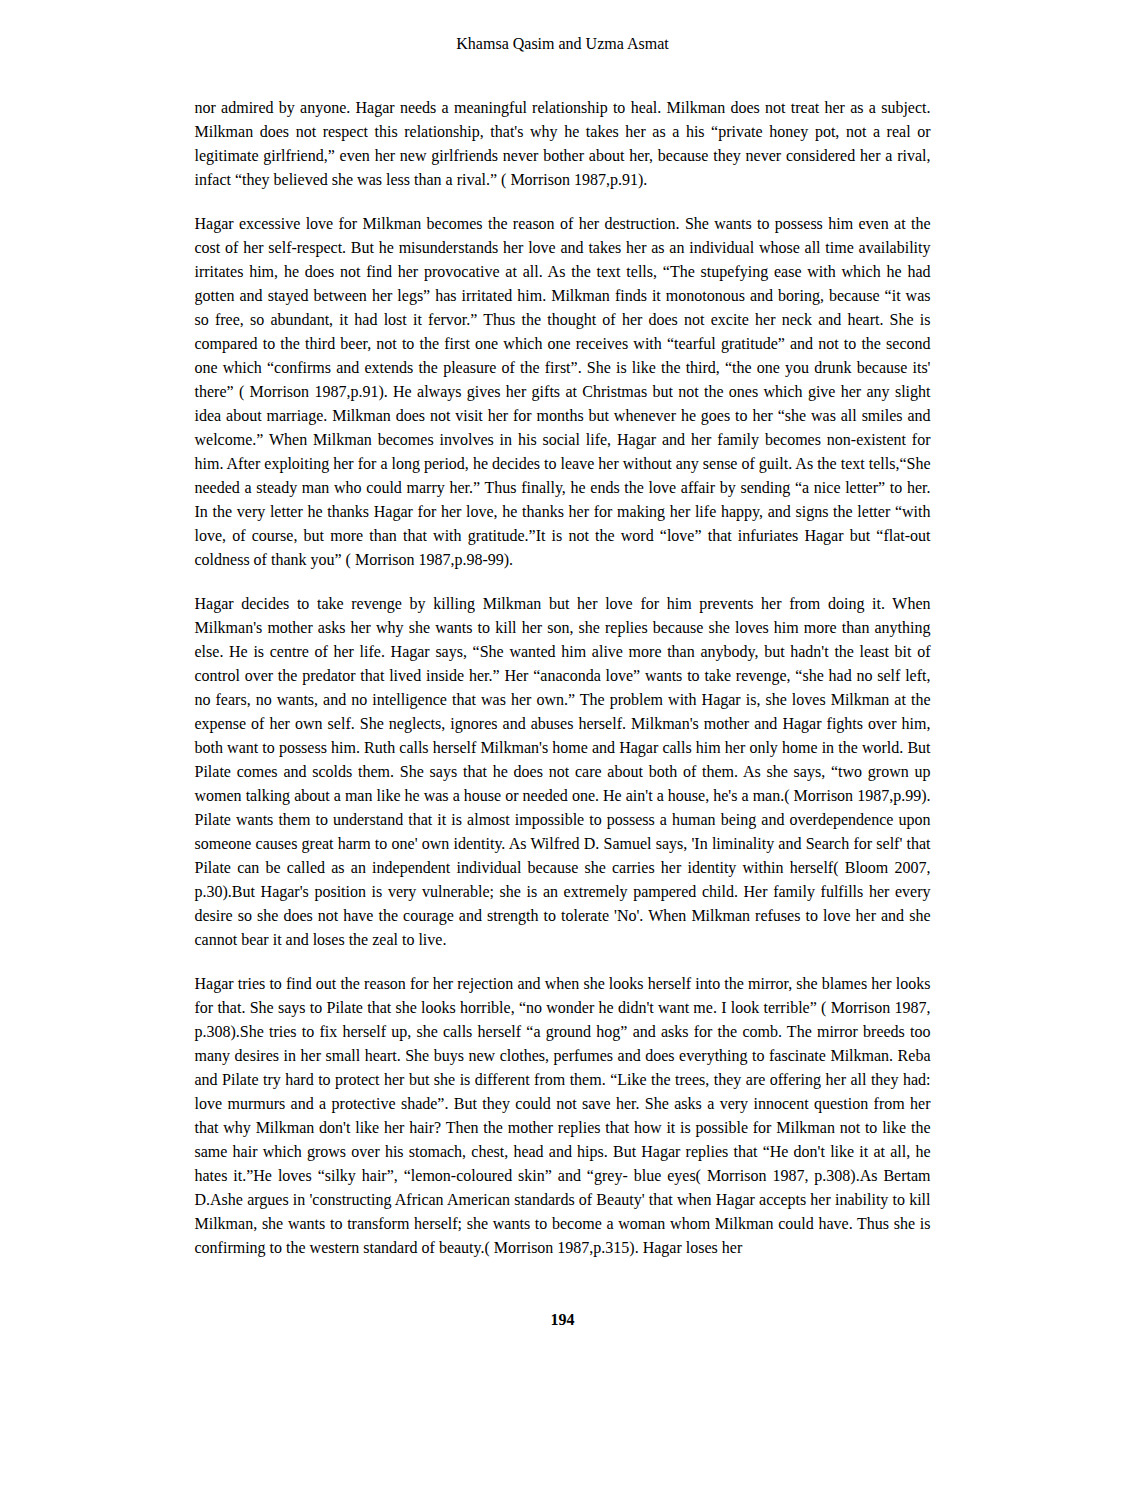Khamsa Qasim and Uzma Asmat
nor admired by anyone. Hagar needs a meaningful relationship to heal. Milkman does not treat her as a subject. Milkman does not respect this relationship, that's why he takes her as a his “private honey pot, not a real or legitimate girlfriend,” even her new girlfriends never bother about her, because they never considered her a rival, infact “they believed she was less than a rival.” ( Morrison 1987,p.91).
Hagar excessive love for Milkman becomes the reason of her destruction. She wants to possess him even at the cost of her self-respect. But he misunderstands her love and takes her as an individual whose all time availability irritates him, he does not find her provocative at all. As the text tells, “The stupefying ease with which he had gotten and stayed between her legs” has irritated him. Milkman finds it monotonous and boring, because “it was so free, so abundant, it had lost it fervor.” Thus the thought of her does not excite her neck and heart. She is compared to the third beer, not to the first one which one receives with “tearful gratitude” and not to the second one which “confirms and extends the pleasure of the first”. She is like the third, “the one you drunk because its' there” ( Morrison 1987,p.91). He always gives her gifts at Christmas but not the ones which give her any slight idea about marriage. Milkman does not visit her for months but whenever he goes to her “she was all smiles and welcome.” When Milkman becomes involves in his social life, Hagar and her family becomes non-existent for him. After exploiting her for a long period, he decides to leave her without any sense of guilt. As the text tells,“She needed a steady man who could marry her.” Thus finally, he ends the love affair by sending “a nice letter” to her. In the very letter he thanks Hagar for her love, he thanks her for making her life happy, and signs the letter “with love, of course, but more than that with gratitude.”It is not the word “love” that infuriates Hagar but “flat-out coldness of thank you” ( Morrison 1987,p.98-99).
Hagar decides to take revenge by killing Milkman but her love for him prevents her from doing it. When Milkman's mother asks her why she wants to kill her son, she replies because she loves him more than anything else. He is centre of her life. Hagar says, “She wanted him alive more than anybody, but hadn't the least bit of control over the predator that lived inside her.” Her “anaconda love” wants to take revenge, “she had no self left, no fears, no wants, and no intelligence that was her own.” The problem with Hagar is, she loves Milkman at the expense of her own self. She neglects, ignores and abuses herself. Milkman's mother and Hagar fights over him, both want to possess him. Ruth calls herself Milkman's home and Hagar calls him her only home in the world. But Pilate comes and scolds them. She says that he does not care about both of them. As she says, “two grown up women talking about a man like he was a house or needed one. He ain't a house, he's a man.( Morrison 1987,p.99). Pilate wants them to understand that it is almost impossible to possess a human being and overdependence upon someone causes great harm to one' own identity. As Wilfred D. Samuel says, 'In liminality and Search for self' that Pilate can be called as an independent individual because she carries her identity within herself( Bloom 2007, p.30).But Hagar's position is very vulnerable; she is an extremely pampered child. Her family fulfills her every desire so she does not have the courage and strength to tolerate 'No'. When Milkman refuses to love her and she cannot bear it and loses the zeal to live.
Hagar tries to find out the reason for her rejection and when she looks herself into the mirror, she blames her looks for that. She says to Pilate that she looks horrible, “no wonder he didn't want me. I look terrible” ( Morrison 1987, p.308).She tries to fix herself up, she calls herself “a ground hog” and asks for the comb. The mirror breeds too many desires in her small heart. She buys new clothes, perfumes and does everything to fascinate Milkman. Reba and Pilate try hard to protect her but she is different from them. “Like the trees, they are offering her all they had: love murmurs and a protective shade”. But they could not save her. She asks a very innocent question from her that why Milkman don't like her hair? Then the mother replies that how it is possible for Milkman not to like the same hair which grows over his stomach, chest, head and hips. But Hagar replies that “He don't like it at all, he hates it.”He loves “silky hair”, “lemon-coloured skin” and “grey- blue eyes( Morrison 1987, p.308).As Bertam D.Ashe argues in 'constructing African American standards of Beauty' that when Hagar accepts her inability to kill Milkman, she wants to transform herself; she wants to become a woman whom Milkman could have. Thus she is confirming to the western standard of beauty.( Morrison 1987,p.315). Hagar loses her
194